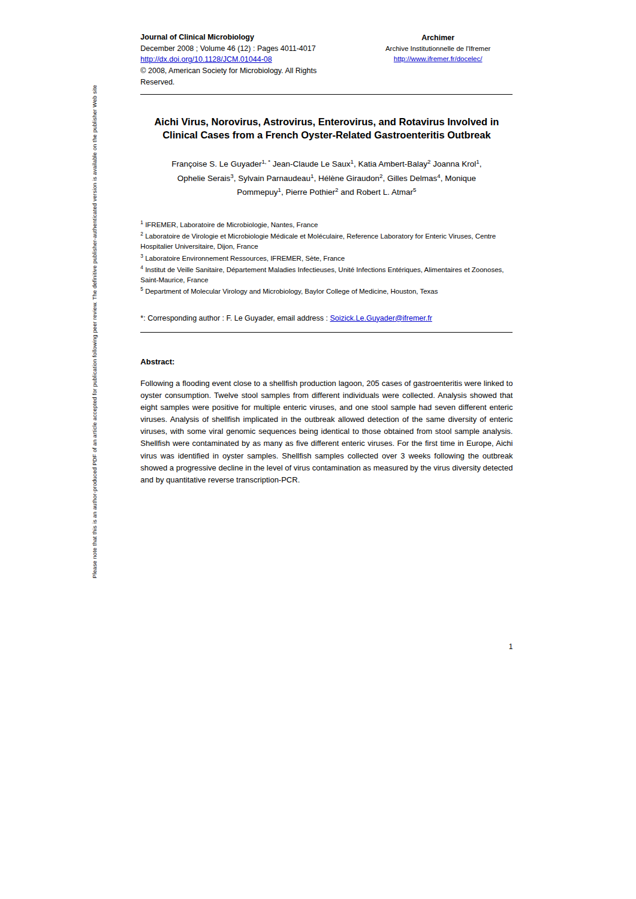Please note that this is an author-produced PDF of an article accepted for publication following peer review. The definitive publisher-authenticated version is available on the publisher Web site
Journal of Clinical Microbiology
December 2008 ; Volume 46 (12) : Pages 4011-4017
http://dx.doi.org/10.1128/JCM.01044-08
© 2008, American Society for Microbiology. All Rights Reserved.
Archimer
Archive Institutionnelle de l'Ifremer
http://www.ifremer.fr/docelec/
Aichi Virus, Norovirus, Astrovirus, Enterovirus, and Rotavirus Involved in Clinical Cases from a French Oyster-Related Gastroenteritis Outbreak
Françoise S. Le Guyader1, * Jean-Claude Le Saux1, Katia Ambert-Balay2 Joanna Krol1,
Ophelie Serais3, Sylvain Parnaudeau1, Hélène Giraudon2, Gilles Delmas4, Monique
Pommepuy1, Pierre Pothier2 and Robert L. Atmar5
1 IFREMER, Laboratoire de Microbiologie, Nantes, France
2 Laboratoire de Virologie et Microbiologie Médicale et Moléculaire, Reference Laboratory for Enteric Viruses, Centre Hospitalier Universitaire, Dijon, France
3 Laboratoire Environnement Ressources, IFREMER, Sète, France
4 Institut de Veille Sanitaire, Département Maladies Infectieuses, Unité Infections Entériques, Alimentaires et Zoonoses, Saint-Maurice, France
5 Department of Molecular Virology and Microbiology, Baylor College of Medicine, Houston, Texas
*: Corresponding author : F. Le Guyader, email address : Soizick.Le.Guyader@ifremer.fr
Abstract:
Following a flooding event close to a shellfish production lagoon, 205 cases of gastroenteritis were linked to oyster consumption. Twelve stool samples from different individuals were collected. Analysis showed that eight samples were positive for multiple enteric viruses, and one stool sample had seven different enteric viruses. Analysis of shellfish implicated in the outbreak allowed detection of the same diversity of enteric viruses, with some viral genomic sequences being identical to those obtained from stool sample analysis. Shellfish were contaminated by as many as five different enteric viruses. For the first time in Europe, Aichi virus was identified in oyster samples. Shellfish samples collected over 3 weeks following the outbreak showed a progressive decline in the level of virus contamination as measured by the virus diversity detected and by quantitative reverse transcription-PCR.
1